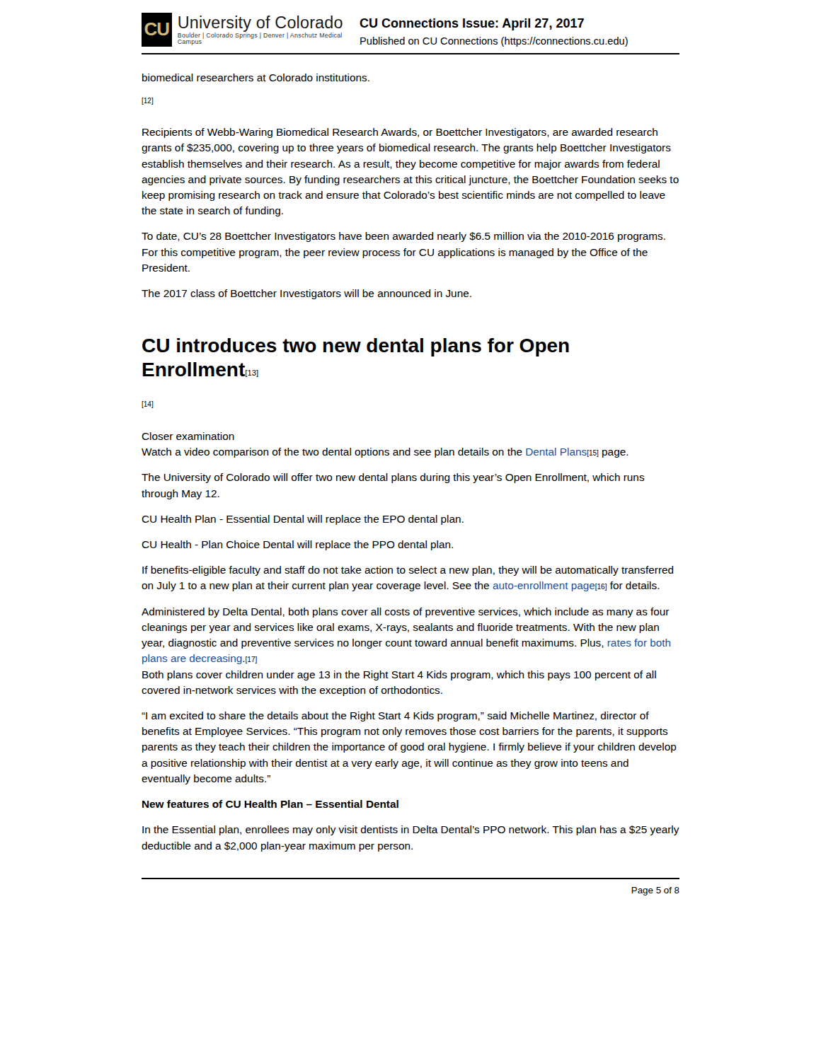CU
University of Colorado
Boulder | Colorado Springs | Denver | Anschutz Medical Campus
CU Connections Issue: April 27, 2017
Published on CU Connections (https://connections.cu.edu)
biomedical researchers at Colorado institutions.
[12]
Recipients of Webb-Waring Biomedical Research Awards, or Boettcher Investigators, are awarded research grants of $235,000, covering up to three years of biomedical research. The grants help Boettcher Investigators establish themselves and their research. As a result, they become competitive for major awards from federal agencies and private sources. By funding researchers at this critical juncture, the Boettcher Foundation seeks to keep promising research on track and ensure that Colorado’s best scientific minds are not compelled to leave the state in search of funding.
To date, CU’s 28 Boettcher Investigators have been awarded nearly $6.5 million via the 2010-2016 programs. For this competitive program, the peer review process for CU applications is managed by the Office of the President.
The 2017 class of Boettcher Investigators will be announced in June.
CU introduces two new dental plans for Open Enrollment[13]
[14]
Closer examination
Watch a video comparison of the two dental options and see plan details on the Dental Plans[15] page.
The University of Colorado will offer two new dental plans during this year’s Open Enrollment, which runs through May 12.
CU Health Plan - Essential Dental will replace the EPO dental plan.
CU Health - Plan Choice Dental will replace the PPO dental plan.
If benefits-eligible faculty and staff do not take action to select a new plan, they will be automatically transferred on July 1 to a new plan at their current plan year coverage level. See the auto-enrollment page[16] for details.
Administered by Delta Dental, both plans cover all costs of preventive services, which include as many as four cleanings per year and services like oral exams, X-rays, sealants and fluoride treatments. With the new plan year, diagnostic and preventive services no longer count toward annual benefit maximums. Plus, rates for both plans are decreasing.[17]
Both plans cover children under age 13 in the Right Start 4 Kids program, which this pays 100 percent of all covered in-network services with the exception of orthodontics.
“I am excited to share the details about the Right Start 4 Kids program,” said Michelle Martinez, director of benefits at Employee Services. “This program not only removes those cost barriers for the parents, it supports parents as they teach their children the importance of good oral hygiene. I firmly believe if your children develop a positive relationship with their dentist at a very early age, it will continue as they grow into teens and eventually become adults.”
New features of CU Health Plan – Essential Dental
In the Essential plan, enrollees may only visit dentists in Delta Dental’s PPO network. This plan has a $25 yearly deductible and a $2,000 plan-year maximum per person.
Page 5 of 8